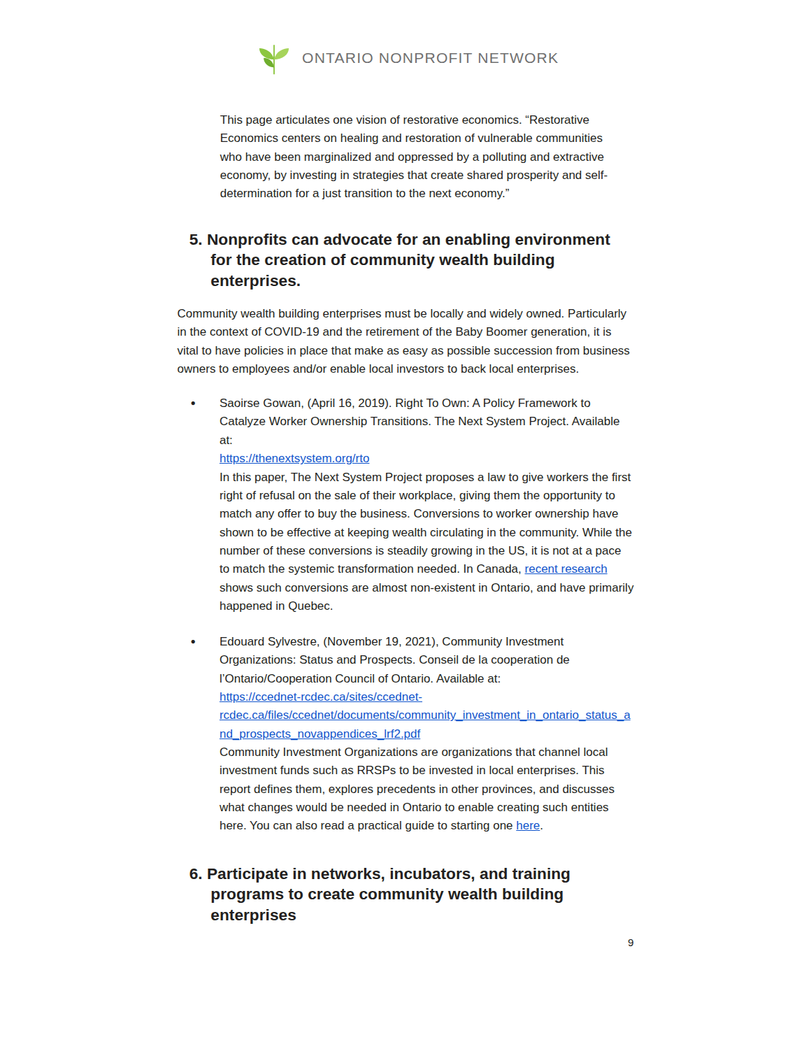ONTARIO NONPROFIT NETWORK
This page articulates one vision of restorative economics. “Restorative Economics centers on healing and restoration of vulnerable communities who have been marginalized and oppressed by a polluting and extractive economy, by investing in strategies that create shared prosperity and self-determination for a just transition to the next economy.”
5. Nonprofits can advocate for an enabling environment for the creation of community wealth building enterprises.
Community wealth building enterprises must be locally and widely owned. Particularly in the context of COVID-19 and the retirement of the Baby Boomer generation, it is vital to have policies in place that make as easy as possible succession from business owners to employees and/or enable local investors to back local enterprises.
Saoirse Gowan, (April 16, 2019). Right To Own: A Policy Framework to Catalyze Worker Ownership Transitions. The Next System Project. Available at:
https://thenextsystem.org/rto
In this paper, The Next System Project proposes a law to give workers the first right of refusal on the sale of their workplace, giving them the opportunity to match any offer to buy the business. Conversions to worker ownership have shown to be effective at keeping wealth circulating in the community. While the number of these conversions is steadily growing in the US, it is not at a pace to match the systemic transformation needed. In Canada, recent research shows such conversions are almost non-existent in Ontario, and have primarily happened in Quebec.
Edouard Sylvestre, (November 19, 2021), Community Investment Organizations: Status and Prospects. Conseil de la cooperation de l’Ontario/Cooperation Council of Ontario. Available at:
https://ccednet-rcdec.ca/sites/ccednet-rcdec.ca/files/ccednet/documents/community_investment_in_ontario_status_and_prospects_novappendices_lrf2.pdf
Community Investment Organizations are organizations that channel local investment funds such as RRSPs to be invested in local enterprises. This report defines them, explores precedents in other provinces, and discusses what changes would be needed in Ontario to enable creating such entities here. You can also read a practical guide to starting one here.
6. Participate in networks, incubators, and training programs to create community wealth building enterprises
9